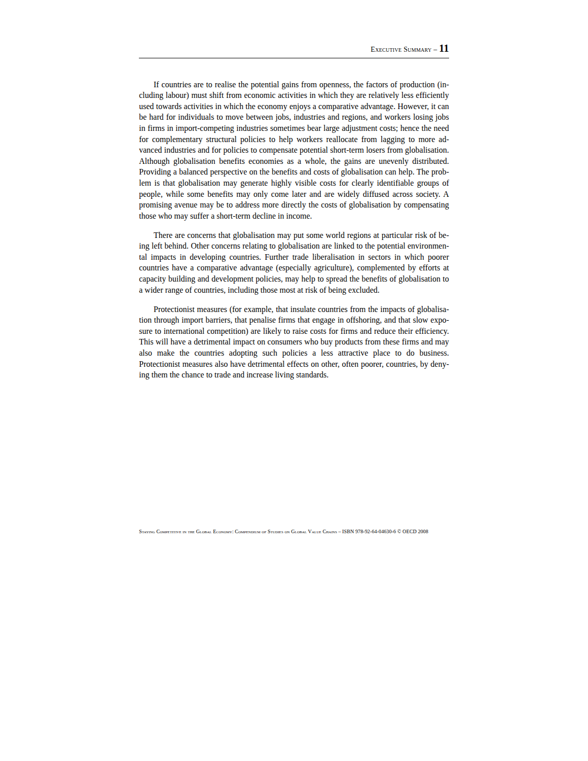Executive Summary – 11
If countries are to realise the potential gains from openness, the factors of production (including labour) must shift from economic activities in which they are relatively less efficiently used towards activities in which the economy enjoys a comparative advantage. However, it can be hard for individuals to move between jobs, industries and regions, and workers losing jobs in firms in import-competing industries sometimes bear large adjustment costs; hence the need for complementary structural policies to help workers reallocate from lagging to more advanced industries and for policies to compensate potential short-term losers from globalisation. Although globalisation benefits economies as a whole, the gains are unevenly distributed. Providing a balanced perspective on the benefits and costs of globalisation can help. The problem is that globalisation may generate highly visible costs for clearly identifiable groups of people, while some benefits may only come later and are widely diffused across society. A promising avenue may be to address more directly the costs of globalisation by compensating those who may suffer a short-term decline in income.
There are concerns that globalisation may put some world regions at particular risk of being left behind. Other concerns relating to globalisation are linked to the potential environmental impacts in developing countries. Further trade liberalisation in sectors in which poorer countries have a comparative advantage (especially agriculture), complemented by efforts at capacity building and development policies, may help to spread the benefits of globalisation to a wider range of countries, including those most at risk of being excluded.
Protectionist measures (for example, that insulate countries from the impacts of globalisation through import barriers, that penalise firms that engage in offshoring, and that slow exposure to international competition) are likely to raise costs for firms and reduce their efficiency. This will have a detrimental impact on consumers who buy products from these firms and may also make the countries adopting such policies a less attractive place to do business. Protectionist measures also have detrimental effects on other, often poorer, countries, by denying them the chance to trade and increase living standards.
Staying Competitive in the Global Economy: Compendium of Studies on Global Value Chains – ISBN 978-92-64-04630-6 © OECD 2008